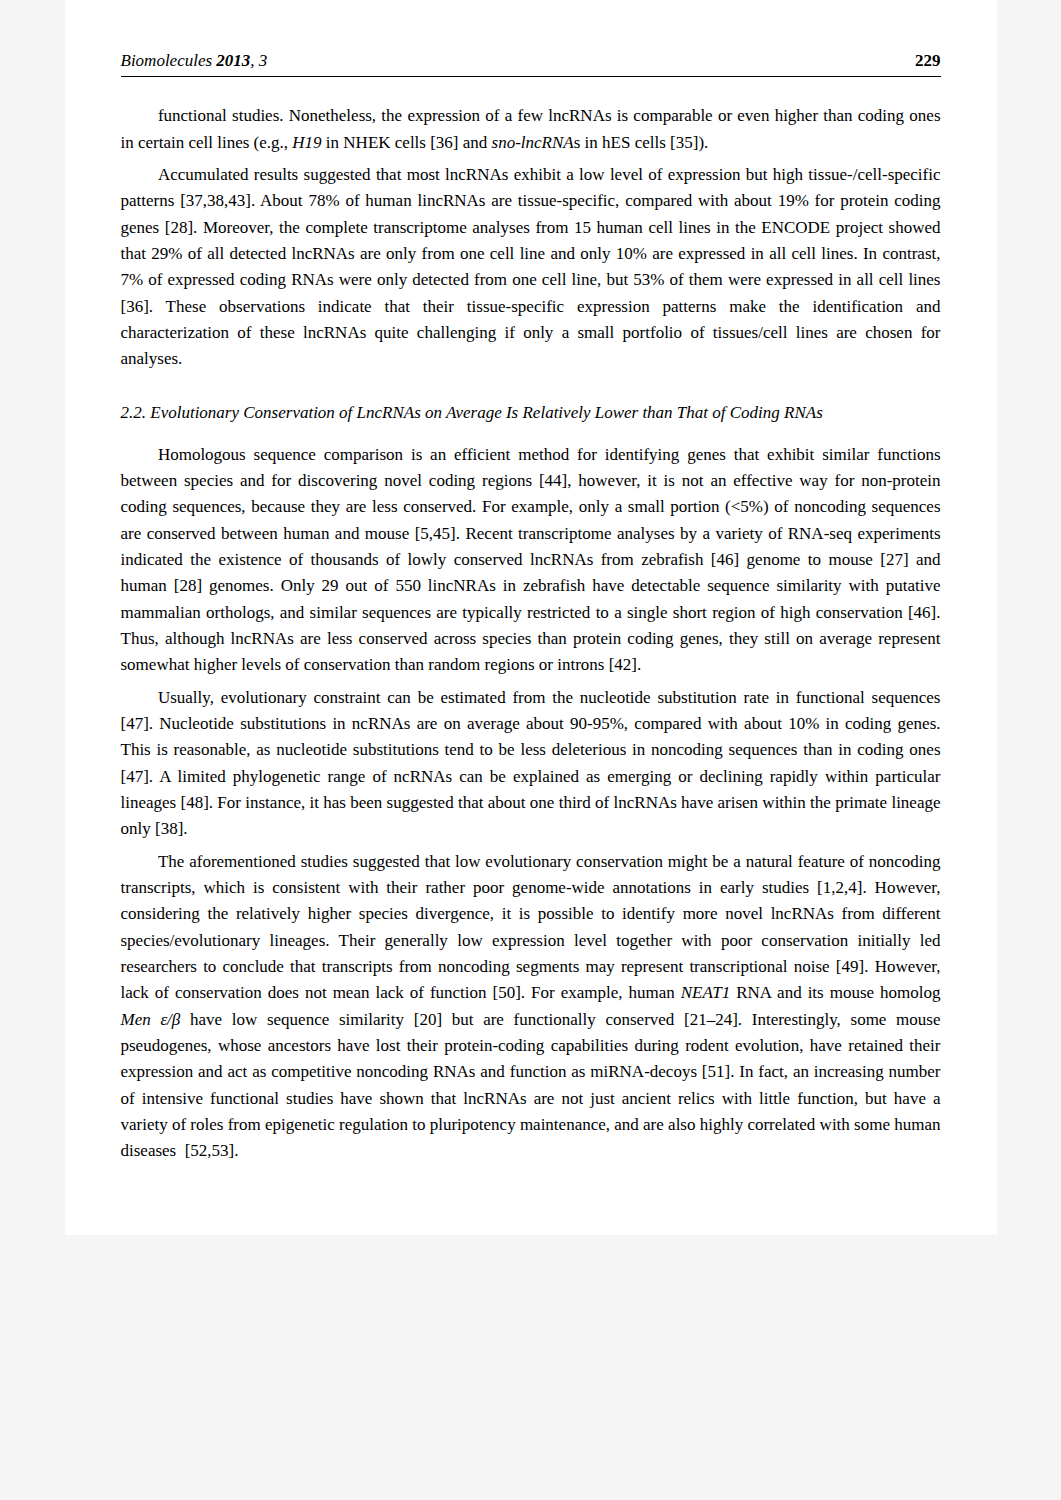Biomolecules 2013, 3 229
functional studies. Nonetheless, the expression of a few lncRNAs is comparable or even higher than coding ones in certain cell lines (e.g., H19 in NHEK cells [36] and sno-lncRNAs in hES cells [35]).
Accumulated results suggested that most lncRNAs exhibit a low level of expression but high tissue-/cell-specific patterns [37,38,43]. About 78% of human lincRNAs are tissue-specific, compared with about 19% for protein coding genes [28]. Moreover, the complete transcriptome analyses from 15 human cell lines in the ENCODE project showed that 29% of all detected lncRNAs are only from one cell line and only 10% are expressed in all cell lines. In contrast, 7% of expressed coding RNAs were only detected from one cell line, but 53% of them were expressed in all cell lines [36]. These observations indicate that their tissue-specific expression patterns make the identification and characterization of these lncRNAs quite challenging if only a small portfolio of tissues/cell lines are chosen for analyses.
2.2. Evolutionary Conservation of LncRNAs on Average Is Relatively Lower than That of Coding RNAs
Homologous sequence comparison is an efficient method for identifying genes that exhibit similar functions between species and for discovering novel coding regions [44], however, it is not an effective way for non-protein coding sequences, because they are less conserved. For example, only a small portion (<5%) of noncoding sequences are conserved between human and mouse [5,45]. Recent transcriptome analyses by a variety of RNA-seq experiments indicated the existence of thousands of lowly conserved lncRNAs from zebrafish [46] genome to mouse [27] and human [28] genomes. Only 29 out of 550 lincNRAs in zebrafish have detectable sequence similarity with putative mammalian orthologs, and similar sequences are typically restricted to a single short region of high conservation [46]. Thus, although lncRNAs are less conserved across species than protein coding genes, they still on average represent somewhat higher levels of conservation than random regions or introns [42].
Usually, evolutionary constraint can be estimated from the nucleotide substitution rate in functional sequences [47]. Nucleotide substitutions in ncRNAs are on average about 90-95%, compared with about 10% in coding genes. This is reasonable, as nucleotide substitutions tend to be less deleterious in noncoding sequences than in coding ones [47]. A limited phylogenetic range of ncRNAs can be explained as emerging or declining rapidly within particular lineages [48]. For instance, it has been suggested that about one third of lncRNAs have arisen within the primate lineage only [38].
The aforementioned studies suggested that low evolutionary conservation might be a natural feature of noncoding transcripts, which is consistent with their rather poor genome-wide annotations in early studies [1,2,4]. However, considering the relatively higher species divergence, it is possible to identify more novel lncRNAs from different species/evolutionary lineages. Their generally low expression level together with poor conservation initially led researchers to conclude that transcripts from noncoding segments may represent transcriptional noise [49]. However, lack of conservation does not mean lack of function [50]. For example, human NEAT1 RNA and its mouse homolog Men ε/β have low sequence similarity [20] but are functionally conserved [21–24]. Interestingly, some mouse pseudogenes, whose ancestors have lost their protein-coding capabilities during rodent evolution, have retained their expression and act as competitive noncoding RNAs and function as miRNA-decoys [51]. In fact, an increasing number of intensive functional studies have shown that lncRNAs are not just ancient relics with little function, but have a variety of roles from epigenetic regulation to pluripotency maintenance, and are also highly correlated with some human diseases [52,53].